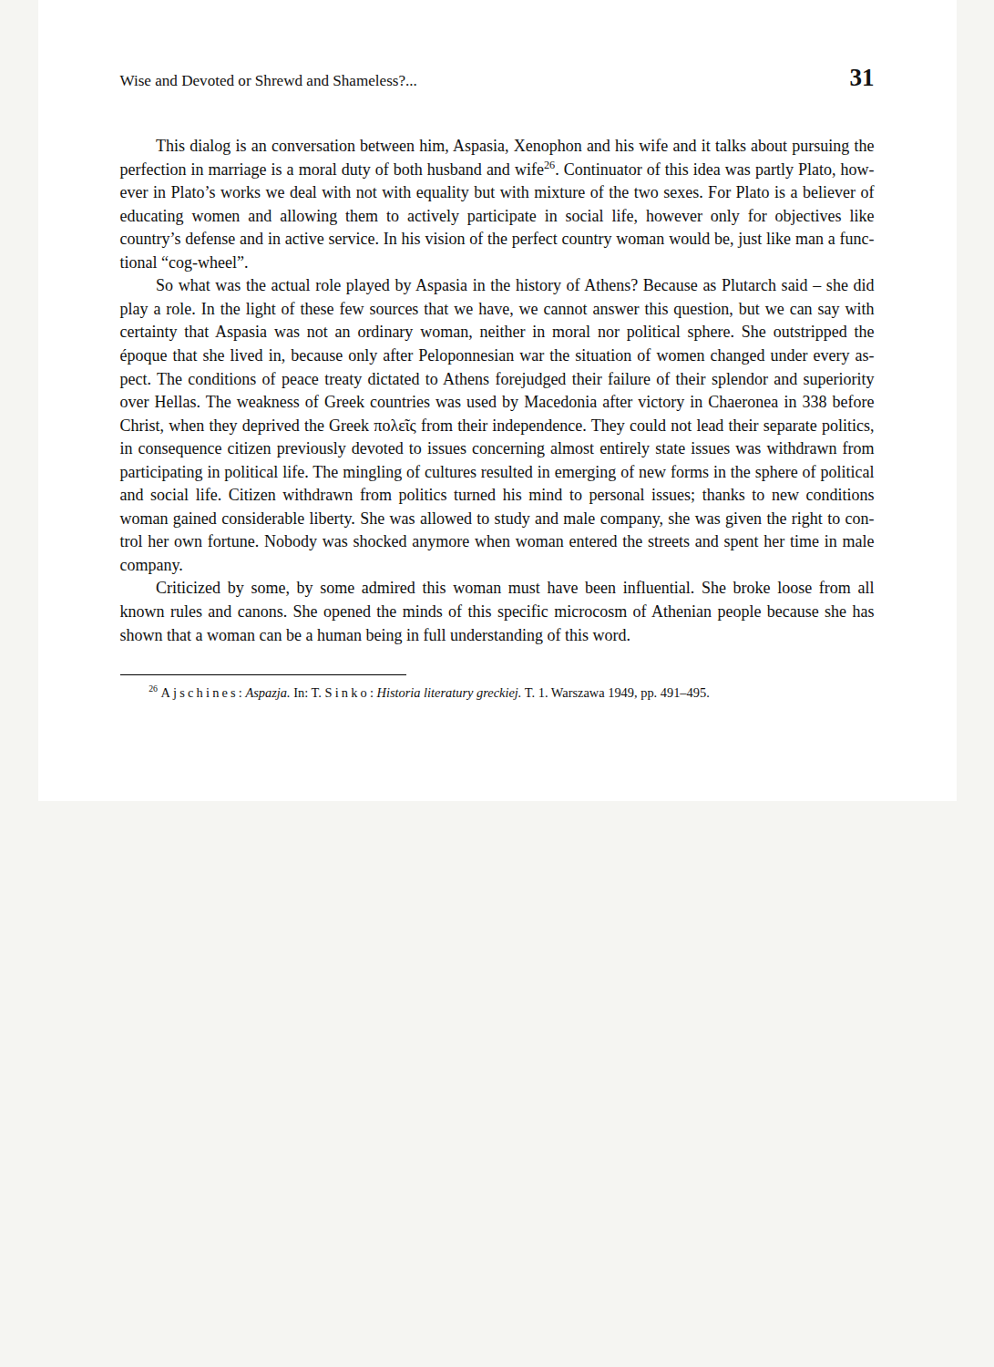Wise and Devoted or Shrewd and Shameless?... 31
This dialog is an conversation between him, Aspasia, Xenophon and his wife and it talks about pursuing the perfection in marriage is a moral duty of both husband and wife26. Continuator of this idea was partly Plato, however in Plato’s works we deal with not with equality but with mixture of the two sexes. For Plato is a believer of educating women and allowing them to actively participate in social life, however only for objectives like country’s defense and in active service. In his vision of the perfect country woman would be, just like man a functional “cog-wheel”.
So what was the actual role played by Aspasia in the history of Athens? Because as Plutarch said – she did play a role. In the light of these few sources that we have, we cannot answer this question, but we can say with certainty that Aspasia was not an ordinary woman, neither in moral nor political sphere. She outstripped the époque that she lived in, because only after Peloponnesian war the situation of women changed under every aspect. The conditions of peace treaty dictated to Athens forejudged their failure of their splendor and superiority over Hellas. The weakness of Greek countries was used by Macedonia after victory in Chaeronea in 338 before Christ, when they deprived the Greek πολεῖς from their independence. They could not lead their separate politics, in consequence citizen previously devoted to issues concerning almost entirely state issues was withdrawn from participating in political life. The mingling of cultures resulted in emerging of new forms in the sphere of political and social life. Citizen withdrawn from politics turned his mind to personal issues; thanks to new conditions woman gained considerable liberty. She was allowed to study and male company, she was given the right to control her own fortune. Nobody was shocked anymore when woman entered the streets and spent her time in male company.
Criticized by some, by some admired this woman must have been influential. She broke loose from all known rules and canons. She opened the minds of this specific microcosm of Athenian people because she has shown that a woman can be a human being in full understanding of this word.
26 Ajschines: Aspazja. In: T. Sinko: Historia literatury greckiej. T. 1. Warszawa 1949, pp. 491–495.